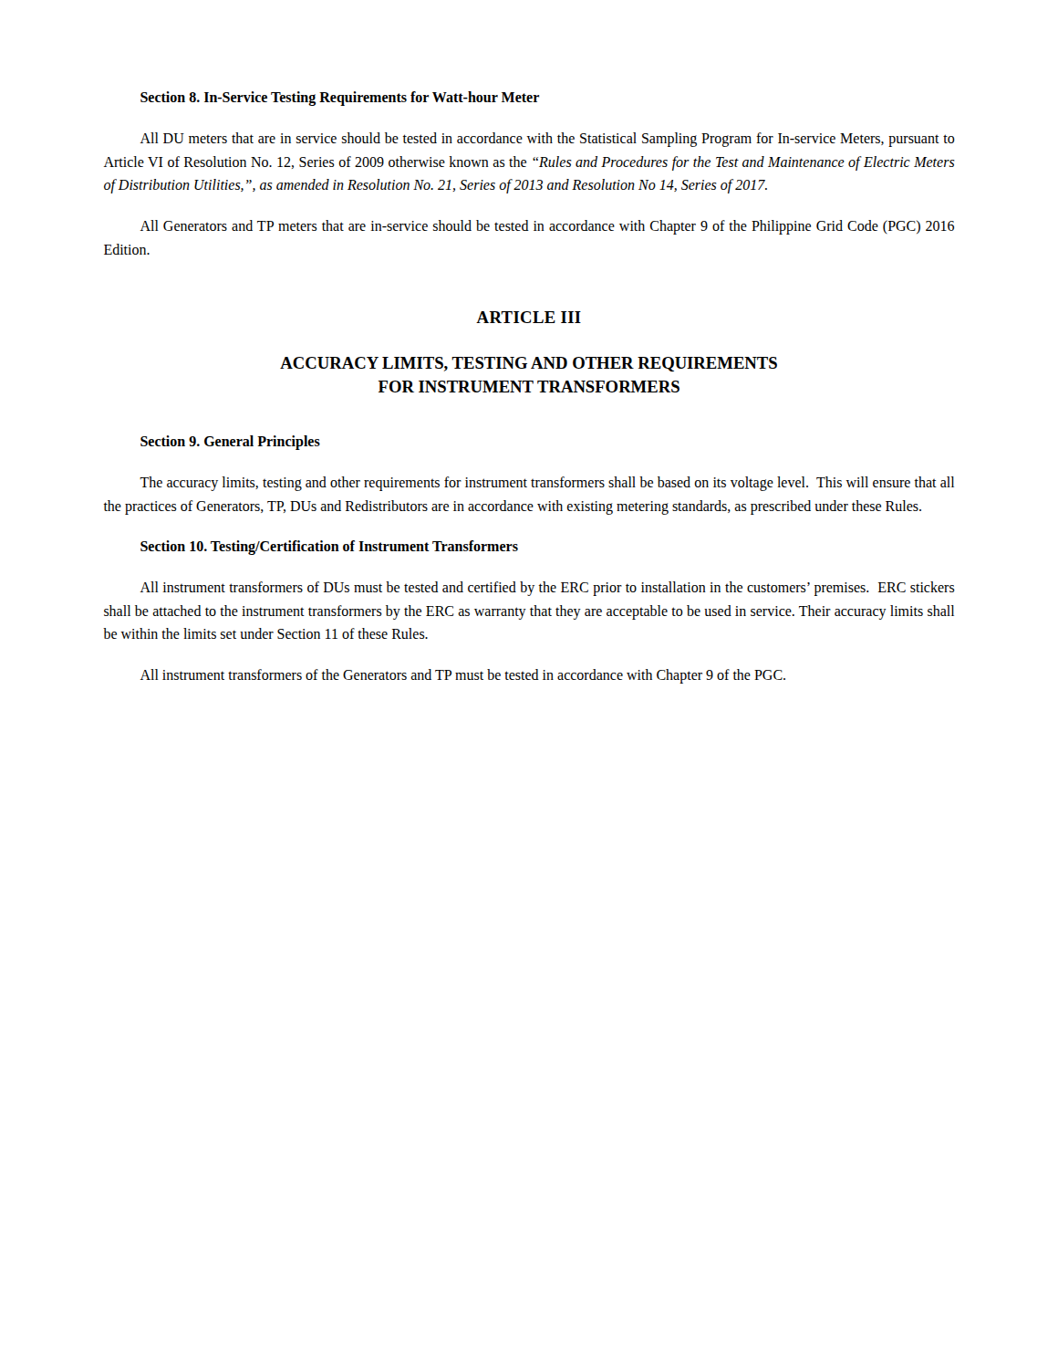Section 8. In-Service Testing Requirements for Watt-hour Meter
All DU meters that are in service should be tested in accordance with the Statistical Sampling Program for In-service Meters, pursuant to Article VI of Resolution No. 12, Series of 2009 otherwise known as the “Rules and Procedures for the Test and Maintenance of Electric Meters of Distribution Utilities,”, as amended in Resolution No. 21, Series of 2013 and Resolution No 14, Series of 2017.
All Generators and TP meters that are in-service should be tested in accordance with Chapter 9 of the Philippine Grid Code (PGC) 2016 Edition.
ARTICLE III
ACCURACY LIMITS, TESTING AND OTHER REQUIREMENTS
FOR INSTRUMENT TRANSFORMERS
Section 9. General Principles
The accuracy limits, testing and other requirements for instrument transformers shall be based on its voltage level. This will ensure that all the practices of Generators, TP, DUs and Redistributors are in accordance with existing metering standards, as prescribed under these Rules.
Section 10. Testing/Certification of Instrument Transformers
All instrument transformers of DUs must be tested and certified by the ERC prior to installation in the customers’ premises. ERC stickers shall be attached to the instrument transformers by the ERC as warranty that they are acceptable to be used in service. Their accuracy limits shall be within the limits set under Section 11 of these Rules.
All instrument transformers of the Generators and TP must be tested in accordance with Chapter 9 of the PGC.